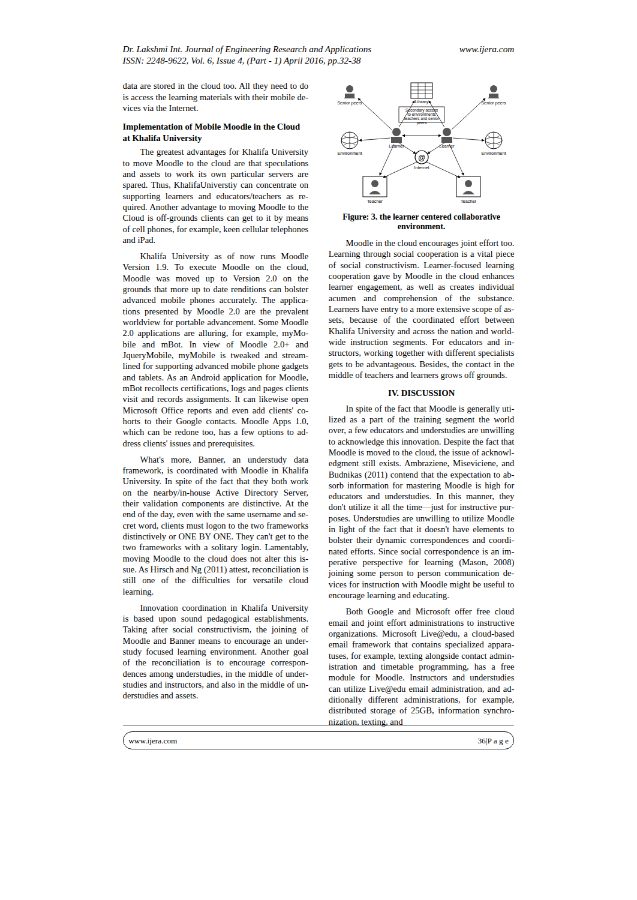Dr. Lakshmi Int. Journal of Engineering Research and Applications
www.ijera.com
ISSN: 2248-9622, Vol. 6, Issue 4, (Part - 1) April 2016, pp.32-38
data are stored in the cloud too. All they need to do is access the learning materials with their mobile devices via the Internet.
Implementation of Mobile Moodle in the Cloud at Khalifa University
The greatest advantages for Khalifa University to move Moodle to the cloud are that speculations and assets to work its own particular servers are spared. Thus, KhalifaUniverstiy can concentrate on supporting learners and educators/teachers as required. Another advantage to moving Moodle to the Cloud is off-grounds clients can get to it by means of cell phones, for example, keen cellular telephones and iPad.
Khalifa University as of now runs Moodle Version 1.9. To execute Moodle on the cloud, Moodle was moved up to Version 2.0 on the grounds that more up to date renditions can bolster advanced mobile phones accurately. The applications presented by Moodle 2.0 are the prevalent worldview for portable advancement. Some Moodle 2.0 applications are alluring, for example, myMobile and mBot. In view of Moodle 2.0+ and JqueryMobile, myMobile is tweaked and streamlined for supporting advanced mobile phone gadgets and tablets. As an Android application for Moodle, mBot recollects certifications, logs and pages clients visit and records assignments. It can likewise open Microsoft Office reports and even add clients' cohorts to their Google contacts. Moodle Apps 1.0, which can be redone too, has a few options to address clients' issues and prerequisites.
What's more, Banner, an understudy data framework, is coordinated with Moodle in Khalifa University. In spite of the fact that they both work on the nearby/in-house Active Directory Server, their validation components are distinctive. At the end of the day, even with the same username and secret word, clients must logon to the two frameworks distinctively or ONE BY ONE. They can't get to the two frameworks with a solitary login. Lamentably, moving Moodle to the cloud does not alter this issue. As Hirsch and Ng (2011) attest, reconciliation is still one of the difficulties for versatile cloud learning.
Innovation coordination in Khalifa University is based upon sound pedagogical establishments. Taking after social constructivism, the joining of Moodle and Banner means to encourage an understudy focused learning environment. Another goal of the reconciliation is to encourage correspondences among understudies, in the middle of understudies and instructors, and also in the middle of understudies and assets.
Library Secondary access to environments teachers and senior peers Senior peers Senior peers Learner Learner Environment Environment @ Internet Teacher Teacher
Figure: 3. the learner centered collaborative environment.
Moodle in the cloud encourages joint effort too. Learning through social cooperation is a vital piece of social constructivism. Learner-focused learning cooperation gave by Moodle in the cloud enhances learner engagement, as well as creates individual acumen and comprehension of the substance. Learners have entry to a more extensive scope of assets, because of the coordinated effort between Khalifa University and across the nation and worldwide instruction segments. For educators and instructors, working together with different specialists gets to be advantageous. Besides, the contact in the middle of teachers and learners grows off grounds.
IV. DISCUSSION
In spite of the fact that Moodle is generally utilized as a part of the training segment the world over, a few educators and understudies are unwilling to acknowledge this innovation. Despite the fact that Moodle is moved to the cloud, the issue of acknowledgment still exists. Ambraziene, Miseviciene, and Budnikas (2011) contend that the expectation to absorb information for mastering Moodle is high for educators and understudies. In this manner, they don't utilize it all the time—just for instructive purposes. Understudies are unwilling to utilize Moodle in light of the fact that it doesn't have elements to bolster their dynamic correspondences and coordinated efforts. Since social correspondence is an imperative perspective for learning (Mason, 2008) joining some person to person communication devices for instruction with Moodle might be useful to encourage learning and educating.
Both Google and Microsoft offer free cloud email and joint effort administrations to instructive organizations. Microsoft Live@edu, a cloud-based email framework that contains specialized apparatuses, for example, texting alongside contact administration and timetable programming, has a free module for Moodle. Instructors and understudies can utilize Live@edu email administration, and additionally different administrations, for example, distributed storage of 25GB, information synchronization, texting, and
www.ijera.com
36|P a g e